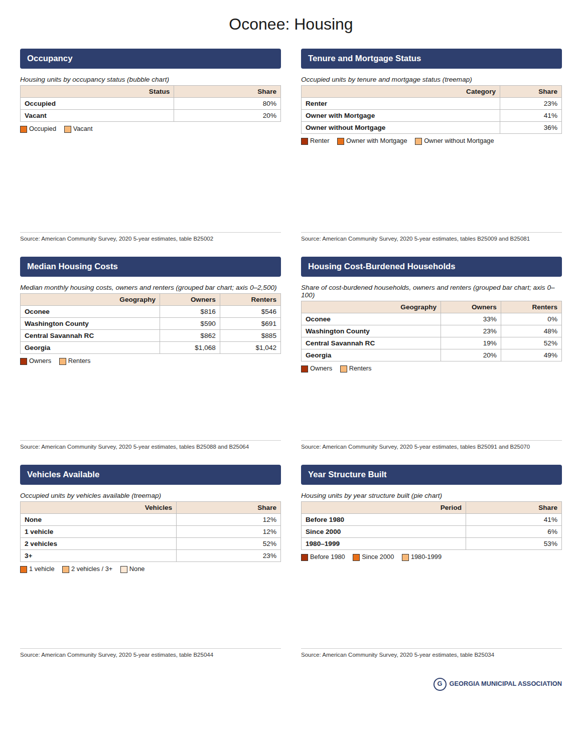Oconee: Housing
Occupancy
Housing units by occupancy status (bubble chart)
| Status | Share |
| --- | --- |
| Occupied | 80% |
| Vacant | 20% |
Occupied Vacant
Source: American Community Survey, 2020 5-year estimates, table B25002
Tenure and Mortgage Status
Occupied units by tenure and mortgage status (treemap)
| Category | Share |
| --- | --- |
| Renter | 23% |
| Owner with Mortgage | 41% |
| Owner without Mortgage | 36% |
Renter Owner with Mortgage Owner without Mortgage
Source: American Community Survey, 2020 5-year estimates, tables B25009 and B25081
Median Housing Costs
Median monthly housing costs, owners and renters (grouped bar chart; axis 0–2,500)
| Geography | Owners | Renters |
| --- | --- | --- |
| Oconee | $816 | $546 |
| Washington County | $590 | $691 |
| Central Savannah RC | $862 | $885 |
| Georgia | $1,068 | $1,042 |
Owners Renters
Source: American Community Survey, 2020 5-year estimates, tables B25088 and B25064
Housing Cost-Burdened Households
Share of cost-burdened households, owners and renters (grouped bar chart; axis 0–100)
| Geography | Owners | Renters |
| --- | --- | --- |
| Oconee | 33% | 0% |
| Washington County | 23% | 48% |
| Central Savannah RC | 19% | 52% |
| Georgia | 20% | 49% |
Owners Renters
Source: American Community Survey, 2020 5-year estimates, tables B25091 and B25070
Vehicles Available
Occupied units by vehicles available (treemap)
| Vehicles | Share |
| --- | --- |
| None | 12% |
| 1 vehicle | 12% |
| 2 vehicles | 52% |
| 3+ | 23% |
1 vehicle 2 vehicles / 3+ None
Source: American Community Survey, 2020 5-year estimates, table B25044
Year Structure Built
Housing units by year structure built (pie chart)
| Period | Share |
| --- | --- |
| Before 1980 | 41% |
| Since 2000 | 6% |
| 1980–1999 | 53% |
Before 1980 Since 2000 1980-1999
Source: American Community Survey, 2020 5-year estimates, table B25034
GGEORGIA MUNICIPAL ASSOCIATION